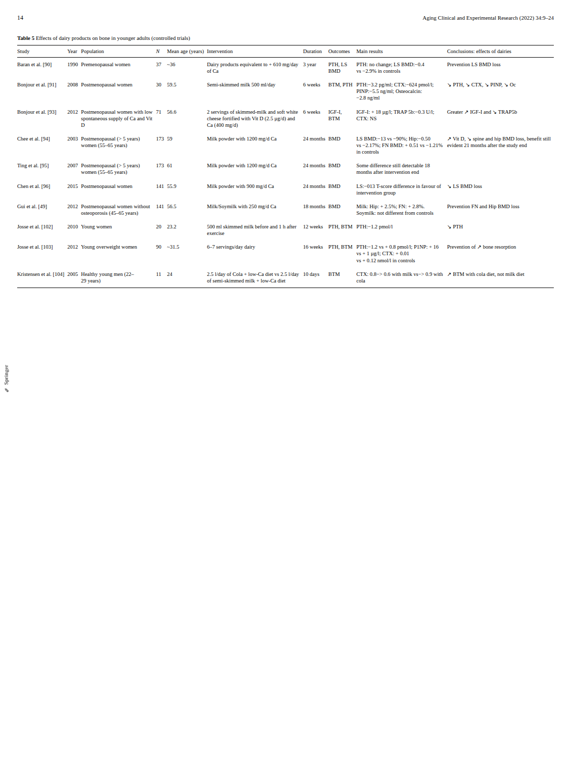✎ Springer
14
Aging Clinical and Experimental Research (2022) 34:9–24
Table 5 Effects of dairy products on bone in younger adults (controlled trials)
| Study | Year | Population | N | Mean age (years) | Intervention | Duration | Outcomes | Main results | Conclusions: effects of dairies |
| --- | --- | --- | --- | --- | --- | --- | --- | --- | --- |
| Baran et al. [90] | 1990 | Premenopausal women | 37 | ~36 | Dairy products equivalent to + 610 mg/day of Ca | 3 year | PTH, LS BMD | PTH: no change; LS BMD:−0.4 vs −2.9% in controls | Prevention LS BMD loss |
| Bonjour et al. [91] | 2008 | Postmenopausal women | 30 | 59.5 | Semi-skimmed milk 500 ml/day | 6 weeks | BTM, PTH | PTH:−3.2 pg/ml; CTX:−624 pmol/l; PINP:−5.5 ng/ml; Osteocalcin:−2.8 ng/ml | ↘ PTH, ↘ CTX, ↘ PINP, ↘ Oc |
| Bonjour et al. [93] | 2012 | Postmenopausal women with low spontaneous supply of Ca and Vit D | 71 | 56.6 | 2 servings of skimmed-milk and soft white cheese fortified with Vit D (2.5 µg/d) and Ca (400 mg/d) | 6 weeks | IGF-I, BTM | IGF-I: + 18 µg/l; TRAP 5b:−0.3 U/l; CTX: NS | Greater ↗ IGF-I and ↘ TRAP5b |
| Chee et al. [94] | 2003 | Postmenopausal (> 5 years) women (55–65 years) | 173 | 59 | Milk powder with 1200 mg/d Ca | 24 months | BMD | LS BMD:−13 vs −90%; Hip:−0.50 vs −2.17%; FN BMD: + 0.51 vs −1.21% in controls | ↗ Vit D, ↘ spine and hip BMD loss, benefit still evident 21 months after the study end |
| Ting et al. [95] | 2007 | Postmenopausal (> 5 years) women (55–65 years) | 173 | 61 | Milk powder with 1200 mg/d Ca | 24 months | BMD | Some difference still detectable 18 months after intervention end | |
| Chen et al. [96] | 2015 | Postmenopausal women | 141 | 55.9 | Milk powder with 900 mg/d Ca | 24 months | BMD | LS:−013 T-score difference in favour of intervention group | ↘ LS BMD loss |
| Gui et al. [49] | 2012 | Postmenopausal women without osteoporosis (45–65 years) | 141 | 56.5 | Milk/Soymilk with 250 mg/d Ca | 18 months | BMD | Milk: Hip: + 2.5%; FN: + 2.8%. Soymilk: not different from controls | Prevention FN and Hip BMD loss |
| Josse et al. [102] | 2010 | Young women | 20 | 23.2 | 500 ml skimmed milk before and 1 h after exercise | 12 weeks | PTH, BTM | PTH:−1.2 pmol/l | ↘ PTH |
| Josse et al. [103] | 2012 | Young overweight women | 90 | ~31.5 | 6–7 servings/day dairy | 16 weeks | PTH, BTM | PTH:−1.2 vs + 0.8 pmol/l; P1NP: + 16 vs + 1 µg/l; CTX: + 0.01 vs + 0.12 nmol/l in controls | Prevention of ↗ bone resorption |
| Kristensen et al. [104] | 2005 | Healthy young men (22–29 years) | 11 | 24 | 2.5 l/day of Cola + low-Ca diet vs 2.5 l/day of semi-skimmed milk + low-Ca diet | 10 days | BTM | CTX: 0.8−> 0.6 with milk vs−> 0.9 with cola | ↗ BTM with cola diet, not milk diet |